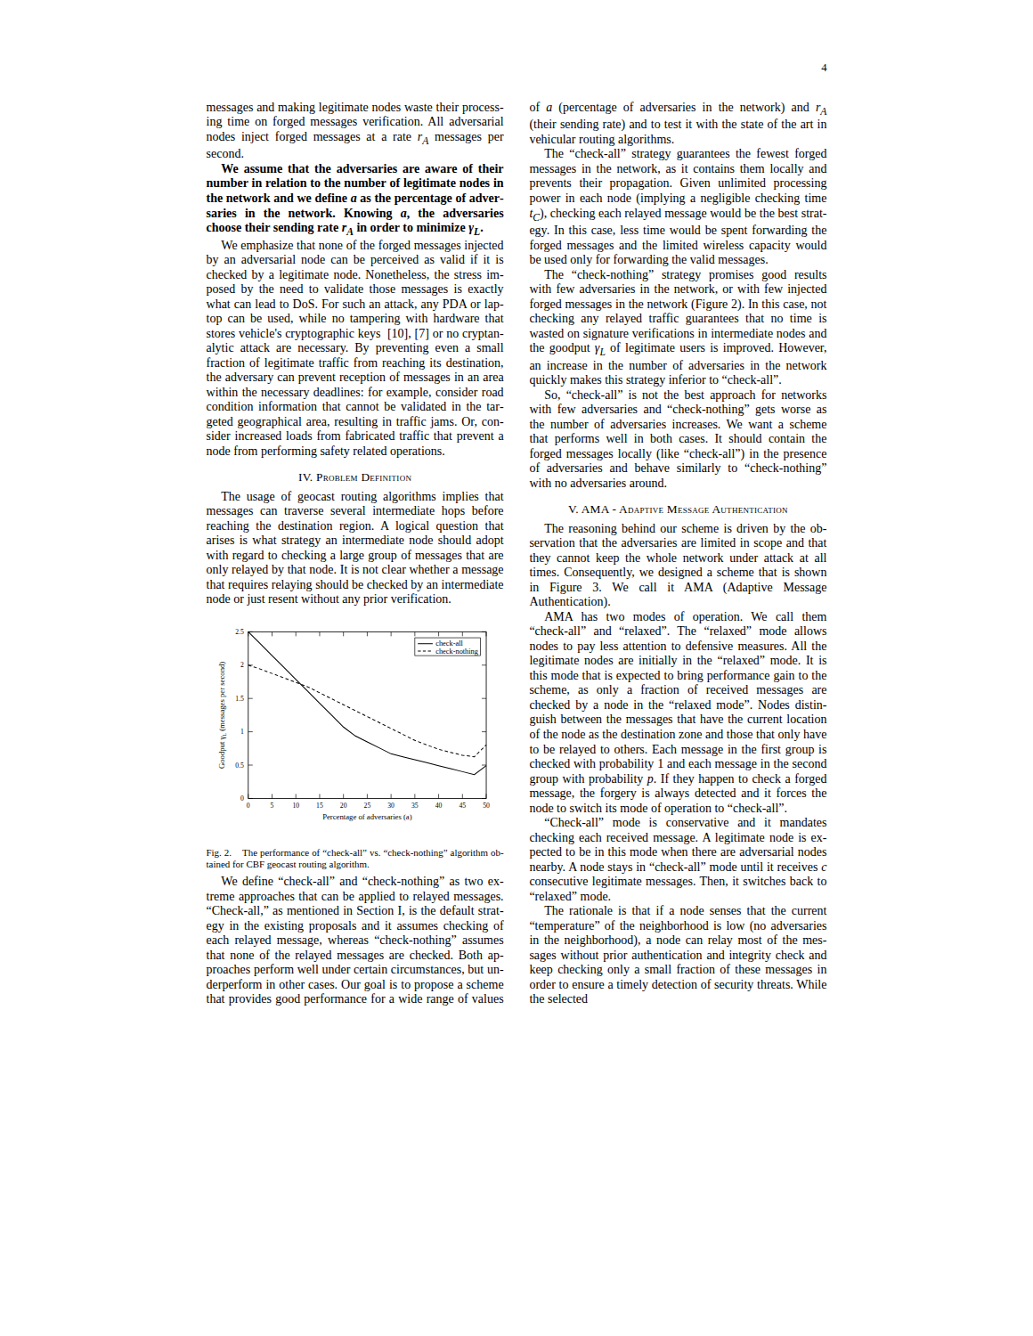4
messages and making legitimate nodes waste their processing time on forged messages verification. All adversarial nodes inject forged messages at a rate rA messages per second.
We assume that the adversaries are aware of their number in relation to the number of legitimate nodes in the network and we define a as the percentage of adversaries in the network. Knowing a, the adversaries choose their sending rate rA in order to minimize γL.
We emphasize that none of the forged messages injected by an adversarial node can be perceived as valid if it is checked by a legitimate node. Nonetheless, the stress imposed by the need to validate those messages is exactly what can lead to DoS. For such an attack, any PDA or laptop can be used, while no tampering with hardware that stores vehicle's cryptographic keys [10], [7] or no cryptanalytic attack are necessary. By preventing even a small fraction of legitimate traffic from reaching its destination, the adversary can prevent reception of messages in an area within the necessary deadlines: for example, consider road condition information that cannot be validated in the targeted geographical area, resulting in traffic jams. Or, consider increased loads from fabricated traffic that prevent a node from performing safety related operations.
IV. Problem Definition
The usage of geocast routing algorithms implies that messages can traverse several intermediate hops before reaching the destination region. A logical question that arises is what strategy an intermediate node should adopt with regard to checking a large group of messages that are only relayed by that node. It is not clear whether a message that requires relaying should be checked by an intermediate node or just resent without any prior verification.
0 0.5 1 1.5 2 2.5 0 5 10 15 20 25 30 35 40 45 50 Percentage of adversaries (a) Goodput γL (messages per second) check-all check-nothing
Fig. 2. The performance of “check-all” vs. “check-nothing” algorithm obtained for CBF geocast routing algorithm.
We define “check-all” and “check-nothing” as two extreme approaches that can be applied to relayed messages. “Check-all,” as mentioned in Section I, is the default strategy in the existing proposals and it assumes checking of each relayed message, whereas “check-nothing” assumes that none of the relayed messages are checked. Both approaches perform well under certain circumstances, but underperform in other cases. Our goal is to propose a scheme that provides good performance for a wide range of values of a (percentage of adversaries in the network) and rA (their sending rate) and to test it with the state of the art in vehicular routing algorithms.
The “check-all” strategy guarantees the fewest forged messages in the network, as it contains them locally and prevents their propagation. Given unlimited processing power in each node (implying a negligible checking time tC), checking each relayed message would be the best strategy. In this case, less time would be spent forwarding the forged messages and the limited wireless capacity would be used only for forwarding the valid messages.
The “check-nothing” strategy promises good results with few adversaries in the network, or with few injected forged messages in the network (Figure 2). In this case, not checking any relayed traffic guarantees that no time is wasted on signature verifications in intermediate nodes and the goodput γL of legitimate users is improved. However, an increase in the number of adversaries in the network quickly makes this strategy inferior to “check-all”.
So, “check-all” is not the best approach for networks with few adversaries and “check-nothing” gets worse as the number of adversaries increases. We want a scheme that performs well in both cases. It should contain the forged messages locally (like “check-all”) in the presence of adversaries and behave similarly to “check-nothing” with no adversaries around.
V. AMA - Adaptive Message Authentication
The reasoning behind our scheme is driven by the observation that the adversaries are limited in scope and that they cannot keep the whole network under attack at all times. Consequently, we designed a scheme that is shown in Figure 3. We call it AMA (Adaptive Message Authentication).
AMA has two modes of operation. We call them “check-all” and “relaxed”. The “relaxed” mode allows nodes to pay less attention to defensive measures. All the legitimate nodes are initially in the “relaxed” mode. It is this mode that is expected to bring performance gain to the scheme, as only a fraction of received messages are checked by a node in the “relaxed mode”. Nodes distinguish between the messages that have the current location of the node as the destination zone and those that only have to be relayed to others. Each message in the first group is checked with probability 1 and each message in the second group with probability p. If they happen to check a forged message, the forgery is always detected and it forces the node to switch its mode of operation to “check-all”.
“Check-all” mode is conservative and it mandates checking each received message. A legitimate node is expected to be in this mode when there are adversarial nodes nearby. A node stays in “check-all” mode until it receives c consecutive legitimate messages. Then, it switches back to “relaxed” mode.
The rationale is that if a node senses that the current “temperature” of the neighborhood is low (no adversaries in the neighborhood), a node can relay most of the messages without prior authentication and integrity check and keep checking only a small fraction of these messages in order to ensure a timely detection of security threats. While the selected